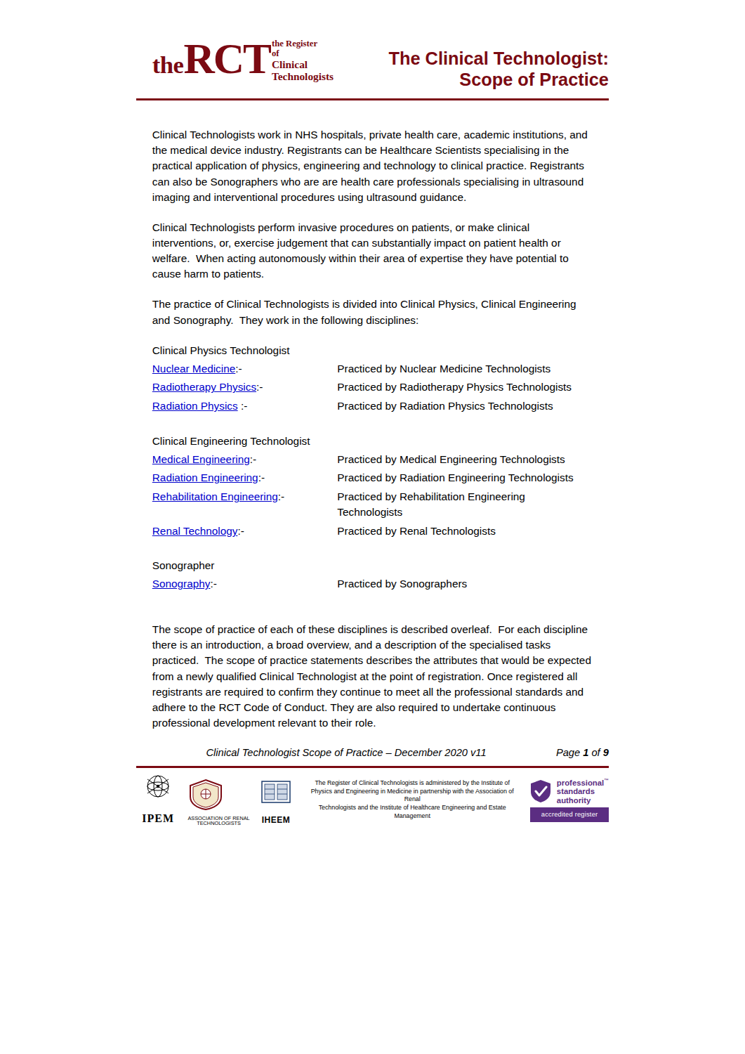the RCT the Register of Clinical Technologists
The Clinical Technologist: Scope of Practice
Clinical Technologists work in NHS hospitals, private health care, academic institutions, and the medical device industry. Registrants can be Healthcare Scientists specialising in the practical application of physics, engineering and technology to clinical practice. Registrants can also be Sonographers who are are health care professionals specialising in ultrasound imaging and interventional procedures using ultrasound guidance.
Clinical Technologists perform invasive procedures on patients, or make clinical interventions, or, exercise judgement that can substantially impact on patient health or welfare. When acting autonomously within their area of expertise they have potential to cause harm to patients.
The practice of Clinical Technologists is divided into Clinical Physics, Clinical Engineering and Sonography. They work in the following disciplines:
Clinical Physics Technologist
| Nuclear Medicine :- | Practiced by Nuclear Medicine Technologists |
| Radiotherapy Physics :- | Practiced by Radiotherapy Physics Technologists |
| Radiation Physics :- | Practiced by Radiation Physics Technologists |
Clinical Engineering Technologist
| Medical Engineering :- | Practiced by Medical Engineering Technologists |
| Radiation Engineering :- | Practiced by Radiation Engineering Technologists |
| Rehabilitation Engineering :- | Practiced by Rehabilitation Engineering Technologists |
| Renal Technology :- | Practiced by Renal Technologists |
Sonographer
| Sonography :- | Practiced by Sonographers |
The scope of practice of each of these disciplines is described overleaf. For each discipline there is an introduction, a broad overview, and a description of the specialised tasks practiced. The scope of practice statements describes the attributes that would be expected from a newly qualified Clinical Technologist at the point of registration. Once registered all registrants are required to confirm they continue to meet all the professional standards and adhere to the RCT Code of Conduct. They are also required to undertake continuous professional development relevant to their role.
Clinical Technologist Scope of Practice – December 2020 v11 Page 1 of 9
IPEM
ASSOCIATION OF RENAL
TECHNOLOGISTS
IHEEM
The Register of Clinical Technologists is administered by the Institute of
Physics and Engineering in Medicine in partnership with the Association of Renal
Technologists and the Institute of Healthcare Engineering and Estate Management
professional™
standards
authority
accredited register